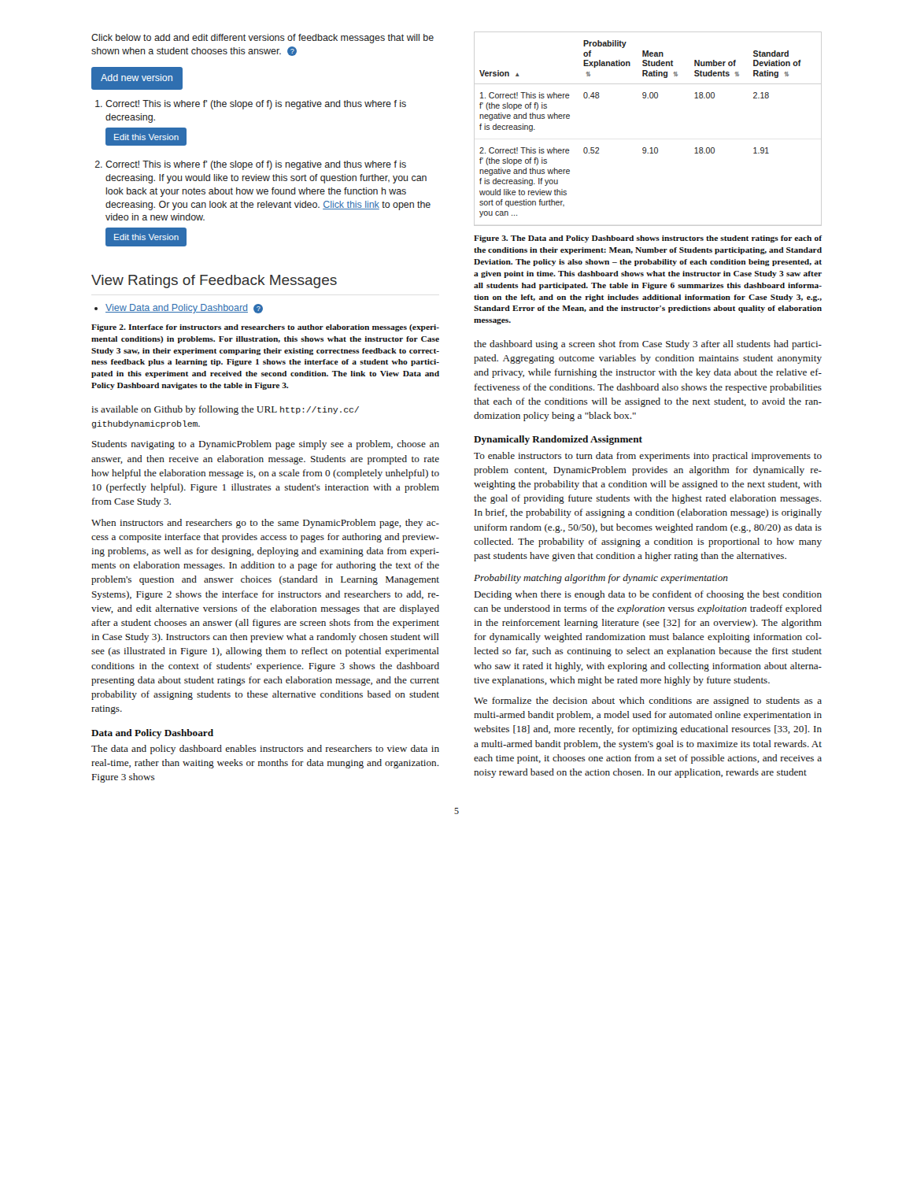Click below to add and edit different versions of feedback messages that will be shown when a student chooses this answer. ?
Add new version
Correct! This is where f' (the slope of f) is negative and thus where f is decreasing.
Edit this Version
Correct! This is where f' (the slope of f) is negative and thus where f is decreasing. If you would like to review this sort of question further, you can look back at your notes about how we found where the function h was decreasing. Or you can look at the relevant video. Click this link to open the video in a new window.
Edit this Version
View Ratings of Feedback Messages
View Data and Policy Dashboard ?
Figure 2. Interface for instructors and researchers to author elaboration messages (experimental conditions) in problems. For illustration, this shows what the instructor for Case Study 3 saw, in their experiment comparing their existing correctness feedback to correctness feedback plus a learning tip. Figure 1 shows the interface of a student who participated in this experiment and received the second condition. The link to View Data and Policy Dashboard navigates to the table in Figure 3.
is available on Github by following the URL http://tiny.cc/
githubdynamicproblem.
Students navigating to a DynamicProblem page simply see a problem, choose an answer, and then receive an elaboration message. Students are prompted to rate how helpful the elaboration message is, on a scale from 0 (completely unhelpful) to 10 (perfectly helpful). Figure 1 illustrates a student's interaction with a problem from Case Study 3.
When instructors and researchers go to the same DynamicProblem page, they access a composite interface that provides access to pages for authoring and previewing problems, as well as for designing, deploying and examining data from experiments on elaboration messages. In addition to a page for authoring the text of the problem's question and answer choices (standard in Learning Management Systems), Figure 2 shows the interface for instructors and researchers to add, review, and edit alternative versions of the elaboration messages that are displayed after a student chooses an answer (all figures are screen shots from the experiment in Case Study 3). Instructors can then preview what a randomly chosen student will see (as illustrated in Figure 1), allowing them to reflect on potential experimental conditions in the context of students' experience. Figure 3 shows the dashboard presenting data about student ratings for each elaboration message, and the current probability of assigning students to these alternative conditions based on student ratings.
Data and Policy Dashboard
The data and policy dashboard enables instructors and researchers to view data in real-time, rather than waiting weeks or months for data munging and organization. Figure 3 shows
| Version ▲ | Probability of Explanation ⇅ | Mean Student Rating ⇅ | Number of Students ⇅ | Standard Deviation of Rating ⇅ |
| --- | --- | --- | --- | --- |
| 1. Correct! This is where f' (the slope of f) is negative and thus where f is decreasing. | 0.48 | 9.00 | 18.00 | 2.18 |
| 2. Correct! This is where f' (the slope of f) is negative and thus where f is decreasing. If you would like to review this sort of question further, you can ... | 0.52 | 9.10 | 18.00 | 1.91 |
Figure 3. The Data and Policy Dashboard shows instructors the student ratings for each of the conditions in their experiment: Mean, Number of Students participating, and Standard Deviation. The policy is also shown – the probability of each condition being presented, at a given point in time. This dashboard shows what the instructor in Case Study 3 saw after all students had participated. The table in Figure 6 summarizes this dashboard information on the left, and on the right includes additional information for Case Study 3, e.g., Standard Error of the Mean, and the instructor's predictions about quality of elaboration messages.
the dashboard using a screen shot from Case Study 3 after all students had participated. Aggregating outcome variables by condition maintains student anonymity and privacy, while furnishing the instructor with the key data about the relative effectiveness of the conditions. The dashboard also shows the respective probabilities that each of the conditions will be assigned to the next student, to avoid the randomization policy being a "black box."
Dynamically Randomized Assignment
To enable instructors to turn data from experiments into practical improvements to problem content, DynamicProblem provides an algorithm for dynamically re-weighting the probability that a condition will be assigned to the next student, with the goal of providing future students with the highest rated elaboration messages. In brief, the probability of assigning a condition (elaboration message) is originally uniform random (e.g., 50/50), but becomes weighted random (e.g., 80/20) as data is collected. The probability of assigning a condition is proportional to how many past students have given that condition a higher rating than the alternatives.
Probability matching algorithm for dynamic experimentation
Deciding when there is enough data to be confident of choosing the best condition can be understood in terms of the exploration versus exploitation tradeoff explored in the reinforcement learning literature (see [32] for an overview). The algorithm for dynamically weighted randomization must balance exploiting information collected so far, such as continuing to select an explanation because the first student who saw it rated it highly, with exploring and collecting information about alternative explanations, which might be rated more highly by future students.
We formalize the decision about which conditions are assigned to students as a multi-armed bandit problem, a model used for automated online experimentation in websites [18] and, more recently, for optimizing educational resources [33, 20]. In a multi-armed bandit problem, the system's goal is to maximize its total rewards. At each time point, it chooses one action from a set of possible actions, and receives a noisy reward based on the action chosen. In our application, rewards are student
5